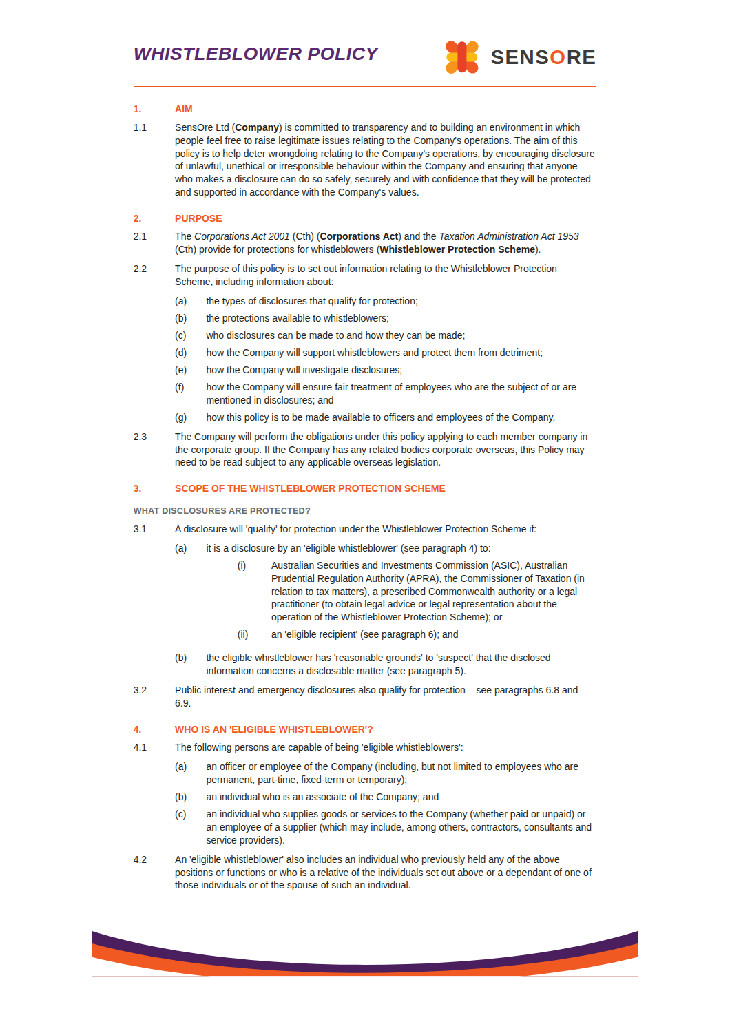Whistleblower Policy
SENSORE
1. AIM
1.1 SensOre Ltd (Company) is committed to transparency and to building an environment in which people feel free to raise legitimate issues relating to the Company's operations. The aim of this policy is to help deter wrongdoing relating to the Company's operations, by encouraging disclosure of unlawful, unethical or irresponsible behaviour within the Company and ensuring that anyone who makes a disclosure can do so safely, securely and with confidence that they will be protected and supported in accordance with the Company's values.
2. PURPOSE
2.1 The Corporations Act 2001 (Cth) (Corporations Act) and the Taxation Administration Act 1953 (Cth) provide for protections for whistleblowers (Whistleblower Protection Scheme).
2.2 The purpose of this policy is to set out information relating to the Whistleblower Protection Scheme, including information about:
(a) the types of disclosures that qualify for protection;
(b) the protections available to whistleblowers;
(c) who disclosures can be made to and how they can be made;
(d) how the Company will support whistleblowers and protect them from detriment;
(e) how the Company will investigate disclosures;
(f) how the Company will ensure fair treatment of employees who are the subject of or are mentioned in disclosures; and
(g) how this policy is to be made available to officers and employees of the Company.
2.3 The Company will perform the obligations under this policy applying to each member company in the corporate group. If the Company has any related bodies corporate overseas, this Policy may need to be read subject to any applicable overseas legislation.
3. SCOPE OF THE WHISTLEBLOWER PROTECTION SCHEME
What disclosures are protected?
3.1 A disclosure will 'qualify' for protection under the Whistleblower Protection Scheme if:
(a) it is a disclosure by an 'eligible whistleblower' (see paragraph 4) to:
(i) Australian Securities and Investments Commission (ASIC), Australian Prudential Regulation Authority (APRA), the Commissioner of Taxation (in relation to tax matters), a prescribed Commonwealth authority or a legal practitioner (to obtain legal advice or legal representation about the operation of the Whistleblower Protection Scheme); or
(ii) an 'eligible recipient' (see paragraph 6); and
(b) the eligible whistleblower has 'reasonable grounds' to 'suspect' that the disclosed information concerns a disclosable matter (see paragraph 5).
3.2 Public interest and emergency disclosures also qualify for protection – see paragraphs 6.8 and 6.9.
4. WHO IS AN 'ELIGIBLE WHISTLEBLOWER'?
4.1 The following persons are capable of being 'eligible whistleblowers':
(a) an officer or employee of the Company (including, but not limited to employees who are permanent, part-time, fixed-term or temporary);
(b) an individual who is an associate of the Company; and
(c) an individual who supplies goods or services to the Company (whether paid or unpaid) or an employee of a supplier (which may include, among others, contractors, consultants and service providers).
4.2 An 'eligible whistleblower' also includes an individual who previously held any of the above positions or functions or who is a relative of the individuals set out above or a dependant of one of those individuals or of the spouse of such an individual.